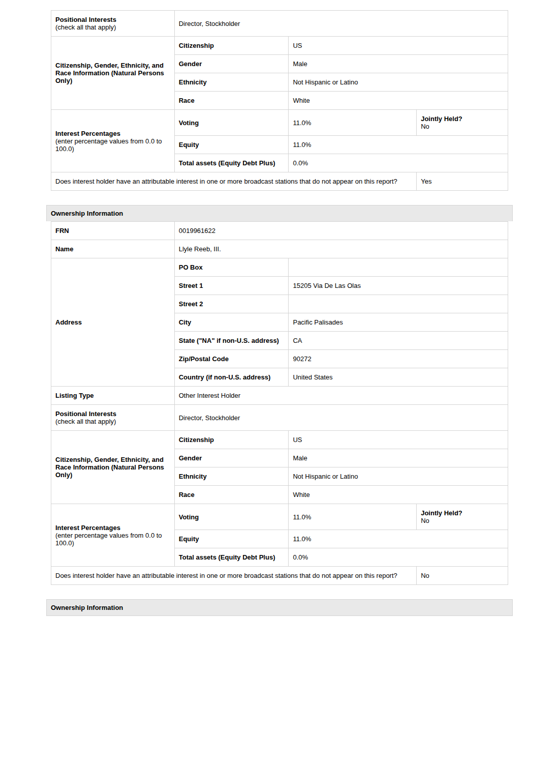| Positional Interests (check all that apply) | Director, Stockholder |
| Citizenship, Gender, Ethnicity, and Race Information (Natural Persons Only) | Citizenship | US |
| Gender | Male |
| Ethnicity | Not Hispanic or Latino |
| Race | White |
| Interest Percentages (enter percentage values from 0.0 to 100.0) | Voting | 11.0% | Jointly Held? No |
| Equity | 11.0% |
| Total assets (Equity Debt Plus) | 0.0% |
| Does interest holder have an attributable interest in one or more broadcast stations that do not appear on this report? | Yes |
Ownership Information
| FRN | 0019961622 |
| Name | Llyle Reeb, III. |
| Address | PO Box | |
| Street 1 | 15205 Via De Las Olas |
| Street 2 | |
| City | Pacific Palisades |
| State ("NA" if non-U.S. address) | CA |
| Zip/Postal Code | 90272 |
| Country (if non-U.S. address) | United States |
| Listing Type | Other Interest Holder |
| Positional Interests (check all that apply) | Director, Stockholder |
| Citizenship, Gender, Ethnicity, and Race Information (Natural Persons Only) | Citizenship | US |
| Gender | Male |
| Ethnicity | Not Hispanic or Latino |
| Race | White |
| Interest Percentages (enter percentage values from 0.0 to 100.0) | Voting | 11.0% | Jointly Held? No |
| Equity | 11.0% |
| Total assets (Equity Debt Plus) | 0.0% |
| Does interest holder have an attributable interest in one or more broadcast stations that do not appear on this report? | No |
Ownership Information